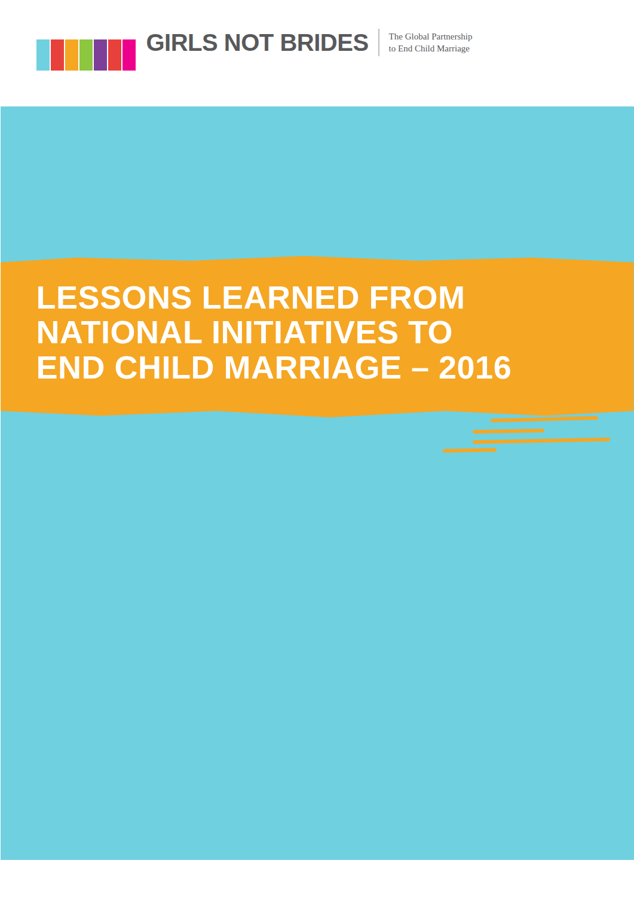GIRLS NOT BRIDES
The Global Partnership
to End Child Marriage
Lessons learned from
national initiatives to
end child marriage – 2016